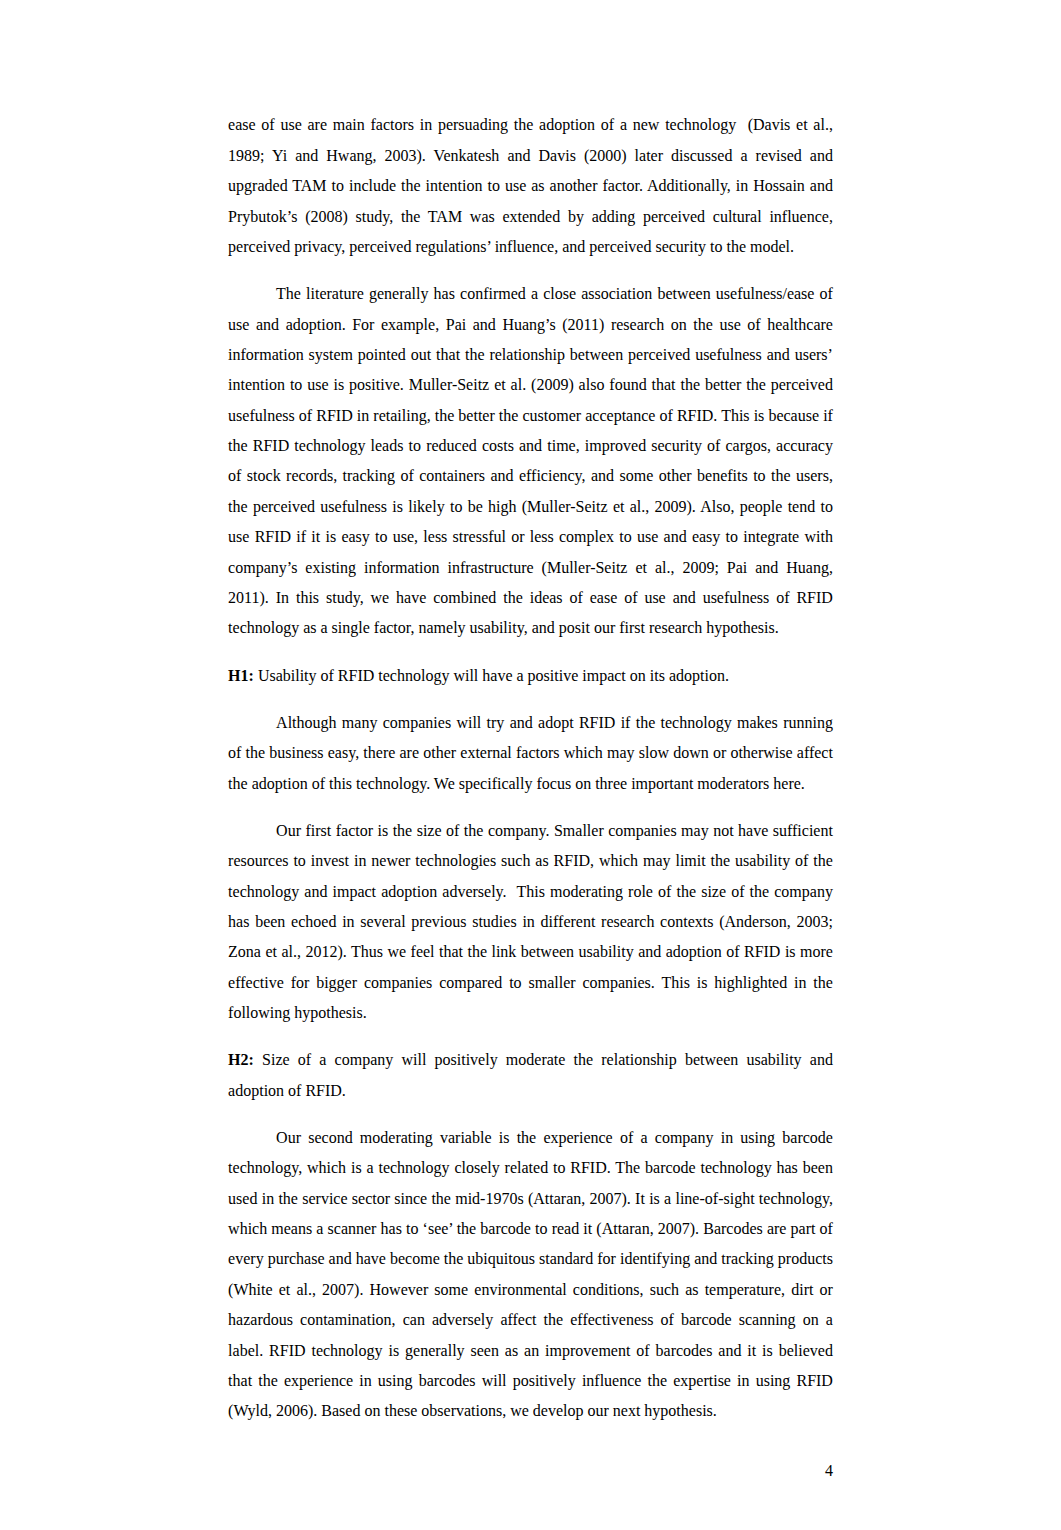ease of use are main factors in persuading the adoption of a new technology (Davis et al., 1989; Yi and Hwang, 2003). Venkatesh and Davis (2000) later discussed a revised and upgraded TAM to include the intention to use as another factor. Additionally, in Hossain and Prybutok’s (2008) study, the TAM was extended by adding perceived cultural influence, perceived privacy, perceived regulations’ influence, and perceived security to the model.
The literature generally has confirmed a close association between usefulness/ease of use and adoption. For example, Pai and Huang’s (2011) research on the use of healthcare information system pointed out that the relationship between perceived usefulness and users’ intention to use is positive. Muller-Seitz et al. (2009) also found that the better the perceived usefulness of RFID in retailing, the better the customer acceptance of RFID. This is because if the RFID technology leads to reduced costs and time, improved security of cargos, accuracy of stock records, tracking of containers and efficiency, and some other benefits to the users, the perceived usefulness is likely to be high (Muller-Seitz et al., 2009). Also, people tend to use RFID if it is easy to use, less stressful or less complex to use and easy to integrate with company’s existing information infrastructure (Muller-Seitz et al., 2009; Pai and Huang, 2011). In this study, we have combined the ideas of ease of use and usefulness of RFID technology as a single factor, namely usability, and posit our first research hypothesis.
H1: Usability of RFID technology will have a positive impact on its adoption.
Although many companies will try and adopt RFID if the technology makes running of the business easy, there are other external factors which may slow down or otherwise affect the adoption of this technology. We specifically focus on three important moderators here.
Our first factor is the size of the company. Smaller companies may not have sufficient resources to invest in newer technologies such as RFID, which may limit the usability of the technology and impact adoption adversely. This moderating role of the size of the company has been echoed in several previous studies in different research contexts (Anderson, 2003; Zona et al., 2012). Thus we feel that the link between usability and adoption of RFID is more effective for bigger companies compared to smaller companies. This is highlighted in the following hypothesis.
H2: Size of a company will positively moderate the relationship between usability and adoption of RFID.
Our second moderating variable is the experience of a company in using barcode technology, which is a technology closely related to RFID. The barcode technology has been used in the service sector since the mid-1970s (Attaran, 2007). It is a line-of-sight technology, which means a scanner has to ‘see’ the barcode to read it (Attaran, 2007). Barcodes are part of every purchase and have become the ubiquitous standard for identifying and tracking products (White et al., 2007). However some environmental conditions, such as temperature, dirt or hazardous contamination, can adversely affect the effectiveness of barcode scanning on a label. RFID technology is generally seen as an improvement of barcodes and it is believed that the experience in using barcodes will positively influence the expertise in using RFID (Wyld, 2006). Based on these observations, we develop our next hypothesis.
4